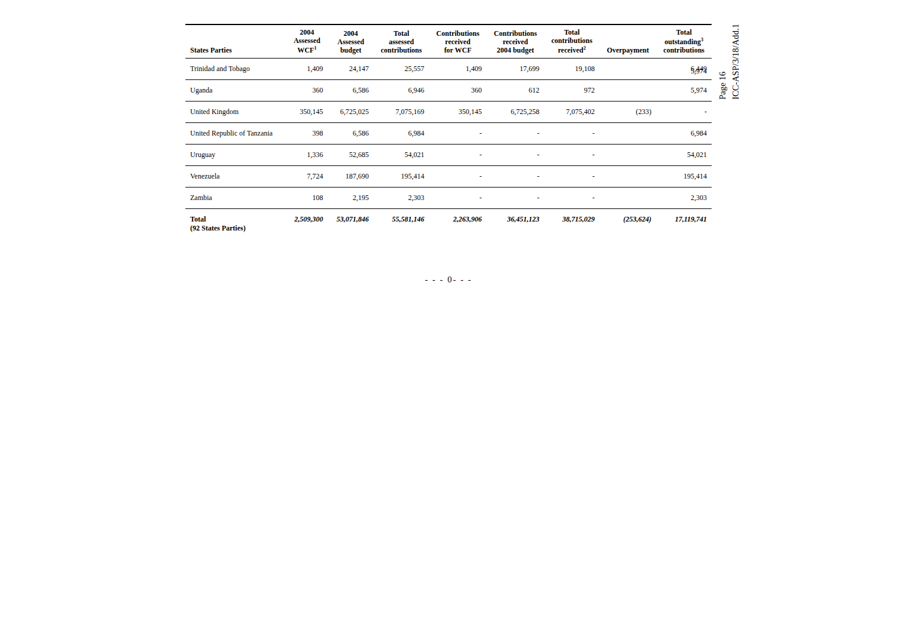Page 16 ICC-ASP/3/18/Add.1
| States Parties | 2004 Assessed WCF 1 | 2004 Assessed budget | Total assessed contributions | Contributions received for WCF | Contributions received 2004 budget | Total contributions received 2 | Overpayment | Total outstanding 3 contributions |
| --- | --- | --- | --- | --- | --- | --- | --- | --- |
| Trinidad and Tobago | 1,409 | 24,147 | 25,557 | 1,409 | 17,699 | 19,108 | | 6,449 |
| Uganda | 360 | 6,586 | 6,946 | 360 | 612 | 972 | | 5,974 5,974 |
| United Kingdom | 350,145 | 6,725,025 | 7,075,169 | 350,145 | 6,725,258 | 7,075,402 | (233) | - |
| United Republic of Tanzania | 398 | 6,586 | 6,984 | - | - | - | | 6,984 |
| Uruguay | 1,336 | 52,685 | 54,021 | - | - | - | | 54,021 |
| Venezuela | 7,724 | 187,690 | 195,414 | - | - | - | | 195,414 |
| Zambia | 108 | 2,195 | 2,303 | - | - | - | | 2,303 |
| Total (92 States Parties) | 2,509,300 | 53,071,846 | 55,581,146 | 2,263,906 | 36,451,123 | 38,715,029 | (253,624) | 17,119,741 |
- - - 0- - -